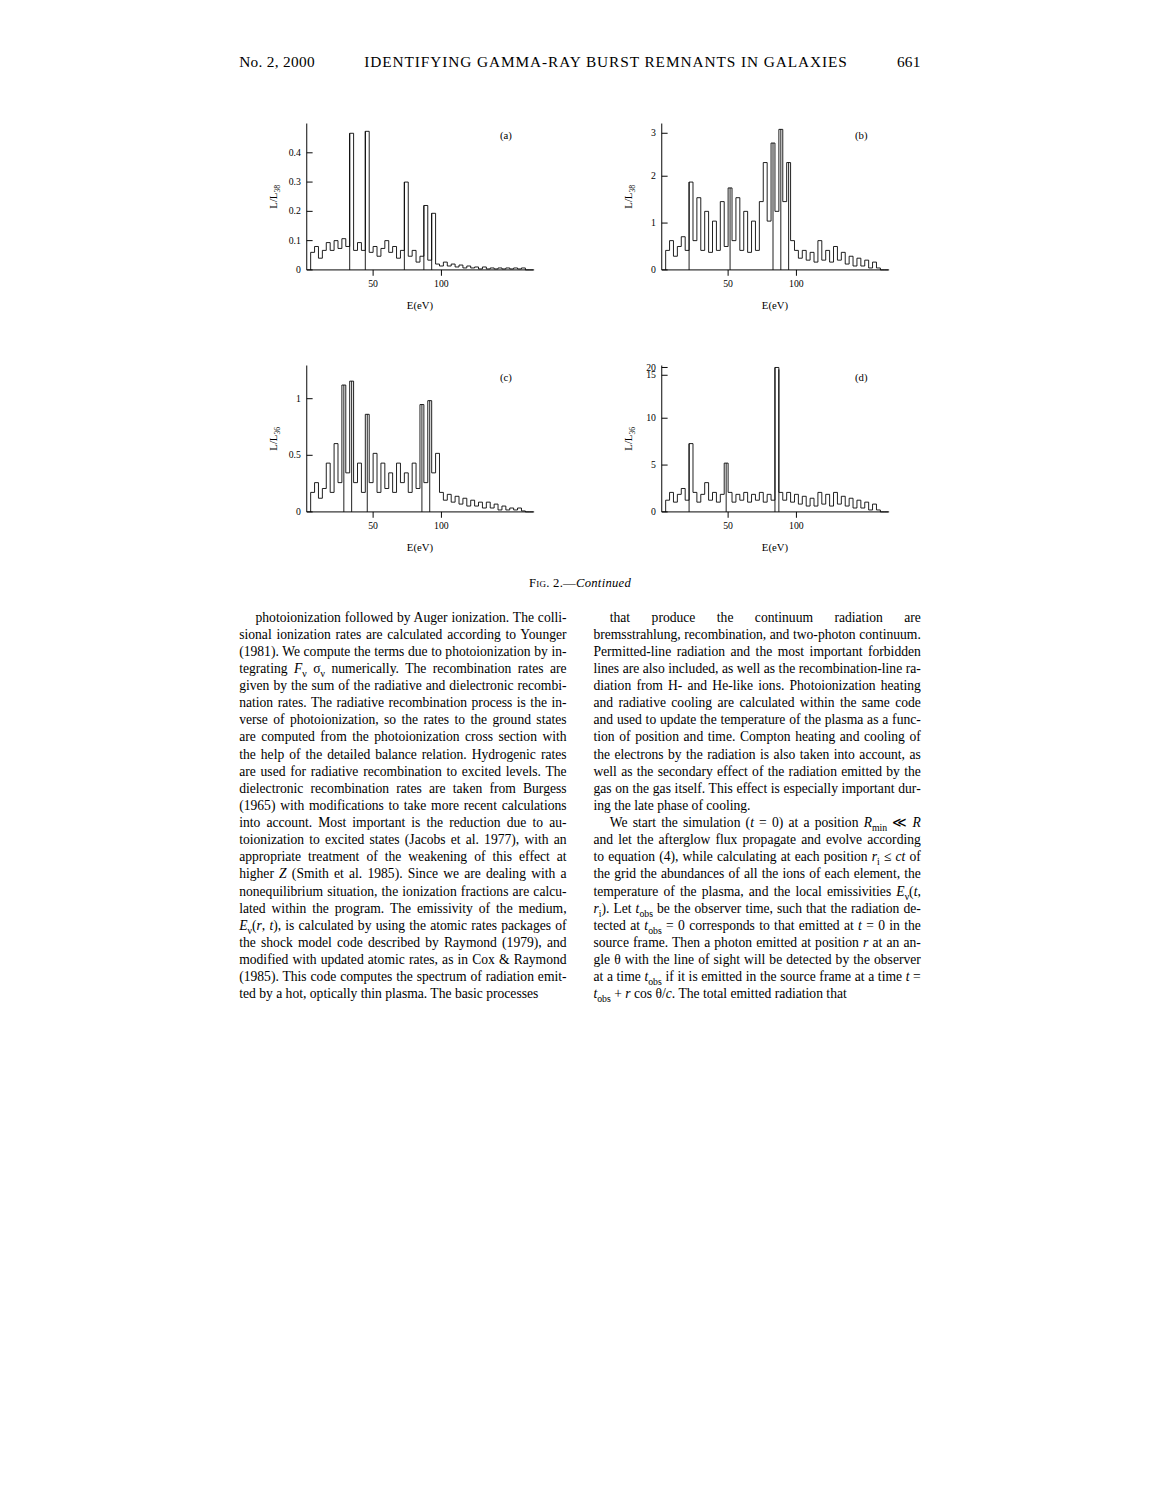No. 2, 2000 IDENTIFYING GAMMA-RAY BURST REMNANTS IN GALAXIES 661
0 0.1 0.2 0.3 0.4 50 100 E(eV) (a) L/L38
0 1 2 3 50 100 E(eV) (b) L/L38
0 0.5 1 50 100 E(eV) (c) L/L36
0 5 10 15 20 50 100 E(eV) (d) 20 L/L36
Fig. 2.—Continued
photoionization followed by Auger ionization. The collisional ionization rates are calculated according to Younger (1981). We compute the terms due to photoionization by integrating Fν σν numerically. The recombination rates are given by the sum of the radiative and dielectronic recombination rates. The radiative recombination process is the inverse of photoionization, so the rates to the ground states are computed from the photoionization cross section with the help of the detailed balance relation. Hydrogenic rates are used for radiative recombination to excited levels. The dielectronic recombination rates are taken from Burgess (1965) with modifications to take more recent calculations into account. Most important is the reduction due to autoionization to excited states (Jacobs et al. 1977), with an appropriate treatment of the weakening of this effect at higher Z (Smith et al. 1985). Since we are dealing with a nonequilibrium situation, the ionization fractions are calculated within the program. The emissivity of the medium, Eν(r, t), is calculated by using the atomic rates packages of the shock model code described by Raymond (1979), and modified with updated atomic rates, as in Cox & Raymond (1985). This code computes the spectrum of radiation emitted by a hot, optically thin plasma. The basic processes
that produce the continuum radiation are bremsstrahlung, recombination, and two-photon continuum. Permitted-line radiation and the most important forbidden lines are also included, as well as the recombination-line radiation from H- and He-like ions. Photoionization heating and radiative cooling are calculated within the same code and used to update the temperature of the plasma as a function of position and time. Compton heating and cooling of the electrons by the radiation is also taken into account, as well as the secondary effect of the radiation emitted by the gas on the gas itself. This effect is especially important during the late phase of cooling.
We start the simulation (t = 0) at a position Rmin ≪ R and let the afterglow flux propagate and evolve according to equation (4), while calculating at each position ri ≤ ct of the grid the abundances of all the ions of each element, the temperature of the plasma, and the local emissivities Eν(t, ri). Let tobs be the observer time, such that the radiation detected at tobs = 0 corresponds to that emitted at t = 0 in the source frame. Then a photon emitted at position r at an angle θ with the line of sight will be detected by the observer at a time tobs if it is emitted in the source frame at a time t = tobs + r cos θ/c. The total emitted radiation that